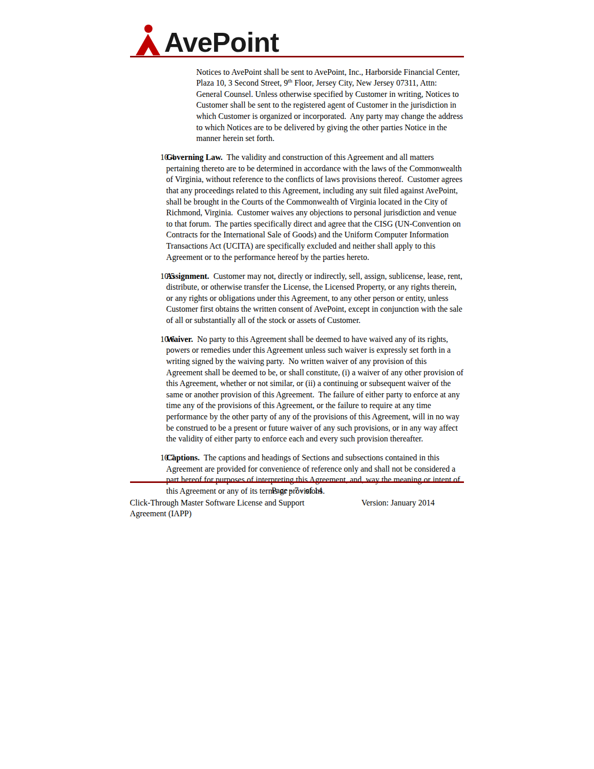AvePoint
Notices to AvePoint shall be sent to AvePoint, Inc., Harborside Financial Center, Plaza 10, 3 Second Street, 9th Floor, Jersey City, New Jersey 07311, Attn: General Counsel. Unless otherwise specified by Customer in writing, Notices to Customer shall be sent to the registered agent of Customer in the jurisdiction in which Customer is organized or incorporated. Any party may change the address to which Notices are to be delivered by giving the other parties Notice in the manner herein set forth.
10.4
Governing Law. The validity and construction of this Agreement and all matters pertaining thereto are to be determined in accordance with the laws of the Commonwealth of Virginia, without reference to the conflicts of laws provisions thereof. Customer agrees that any proceedings related to this Agreement, including any suit filed against AvePoint, shall be brought in the Courts of the Commonwealth of Virginia located in the City of Richmond, Virginia. Customer waives any objections to personal jurisdiction and venue to that forum. The parties specifically direct and agree that the CISG (UN-Convention on Contracts for the International Sale of Goods) and the Uniform Computer Information Transactions Act (UCITA) are specifically excluded and neither shall apply to this Agreement or to the performance hereof by the parties hereto.
10.5
Assignment. Customer may not, directly or indirectly, sell, assign, sublicense, lease, rent, distribute, or otherwise transfer the License, the Licensed Property, or any rights therein, or any rights or obligations under this Agreement, to any other person or entity, unless Customer first obtains the written consent of AvePoint, except in conjunction with the sale of all or substantially all of the stock or assets of Customer.
10.6
Waiver. No party to this Agreement shall be deemed to have waived any of its rights, powers or remedies under this Agreement unless such waiver is expressly set forth in a writing signed by the waiving party. No written waiver of any provision of this Agreement shall be deemed to be, or shall constitute, (i) a waiver of any other provision of this Agreement, whether or not similar, or (ii) a continuing or subsequent waiver of the same or another provision of this Agreement. The failure of either party to enforce at any time any of the provisions of this Agreement, or the failure to require at any time performance by the other party of any of the provisions of this Agreement, will in no way be construed to be a present or future waiver of any such provisions, or in any way affect the validity of either party to enforce each and every such provision thereafter.
10.7
Captions. The captions and headings of Sections and subsections contained in this Agreement are provided for convenience of reference only and shall not be considered a part hereof for purposes of interpreting this Agreement, and, way the meaning or intent of this Agreement or any of its terms or provisions.
Page - 7 - of 14
Click-Through Master Software License and Support Agreement (IAPP)
Version: January 2014